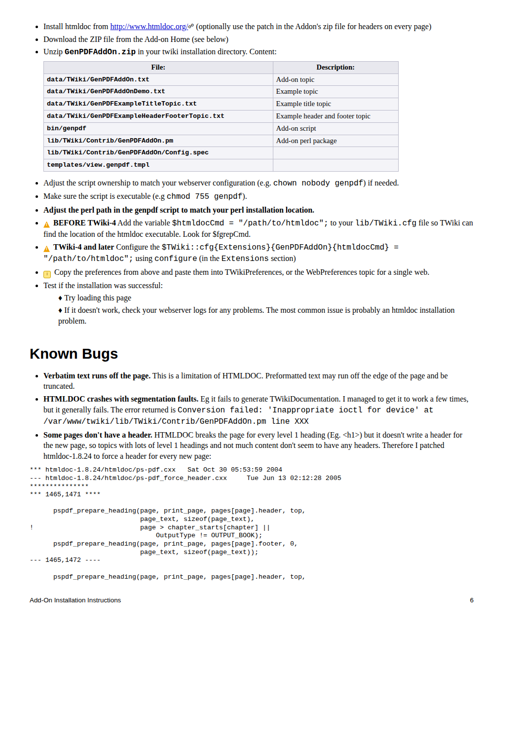Install htmldoc from http://www.htmldoc.org/☍ (optionally use the patch in the Addon's zip file for headers on every page)
Download the ZIP file from the Add-on Home (see below)
Unzip GenPDFAddOn.zip in your twiki installation directory. Content:
| File: | Description: |
| --- | --- |
| data/TWiki/GenPDFAddOn.txt | Add-on topic |
| data/TWiki/GenPDFAddOnDemo.txt | Example topic |
| data/TWiki/GenPDFExampleTitleTopic.txt | Example title topic |
| data/TWiki/GenPDFExampleHeaderFooterTopic.txt | Example header and footer topic |
| bin/genpdf | Add-on script |
| lib/TWiki/Contrib/GenPDFAddOn.pm | Add-on perl package |
| lib/TWiki/Contrib/GenPDFAddOn/Config.spec | |
| templates/view.genpdf.tmpl | |
Adjust the script ownership to match your webserver configuration (e.g. chown nobody genpdf) if needed.
Make sure the script is executable (e.g chmod 755 genpdf).
Adjust the perl path in the genpdf script to match your perl installation location.
! BEFORE TWiki-4 Add the variable $htmldocCmd = "/path/to/htmldoc"; to your lib/TWiki.cfg file so TWiki can find the location of the htmldoc executable. Look for $fgrepCmd.
! TWiki-4 and later Configure the $TWiki::cfg{Extensions}{GenPDFAddOn}{htmldocCmd} = "/path/to/htmldoc"; using configure (in the Extensions section)
i Copy the preferences from above and paste them into TWikiPreferences, or the WebPreferences topic for a single web.
Test if the installation was successful:
Try loading this page
If it doesn't work, check your webserver logs for any problems. The most common issue is probably an htmldoc installation problem.
Known Bugs
Verbatim text runs off the page. This is a limitation of HTMLDOC. Preformatted text may run off the edge of the page and be truncated.
HTMLDOC crashes with segmentation faults. Eg it fails to generate TWikiDocumentation. I managed to get it to work a few times, but it generally fails. The error returned is Conversion failed: 'Inappropriate ioctl for device' at /var/www/twiki/lib/TWiki/Contrib/GenPDFAddOn.pm line XXX
Some pages don't have a header. HTMLDOC breaks the page for every level 1 heading (Eg. <h1>) but it doesn't write a header for the new page, so topics with lots of level 1 headings and not much content don't seem to have any headers. Therefore I patched htmldoc-1.8.24 to force a header for every new page:
*** htmldoc-1.8.24/htmldoc/ps-pdf.cxx   Sat Oct 30 05:53:59 2004
--- htmldoc-1.8.24/htmldoc/ps-pdf_force_header.cxx     Tue Jun 13 02:12:28 2005
***************
*** 1465,1471 ****

      pspdf_prepare_heading(page, print_page, pages[page].header, top,
                            page_text, sizeof(page_text),
!                           page > chapter_starts[chapter] ||
                                OutputType != OUTPUT_BOOK);
      pspdf_prepare_heading(page, print_page, pages[page].footer, 0,
                            page_text, sizeof(page_text));
--- 1465,1472 ----

      pspdf_prepare_heading(page, print_page, pages[page].header, top,
Add-On Installation Instructions 6